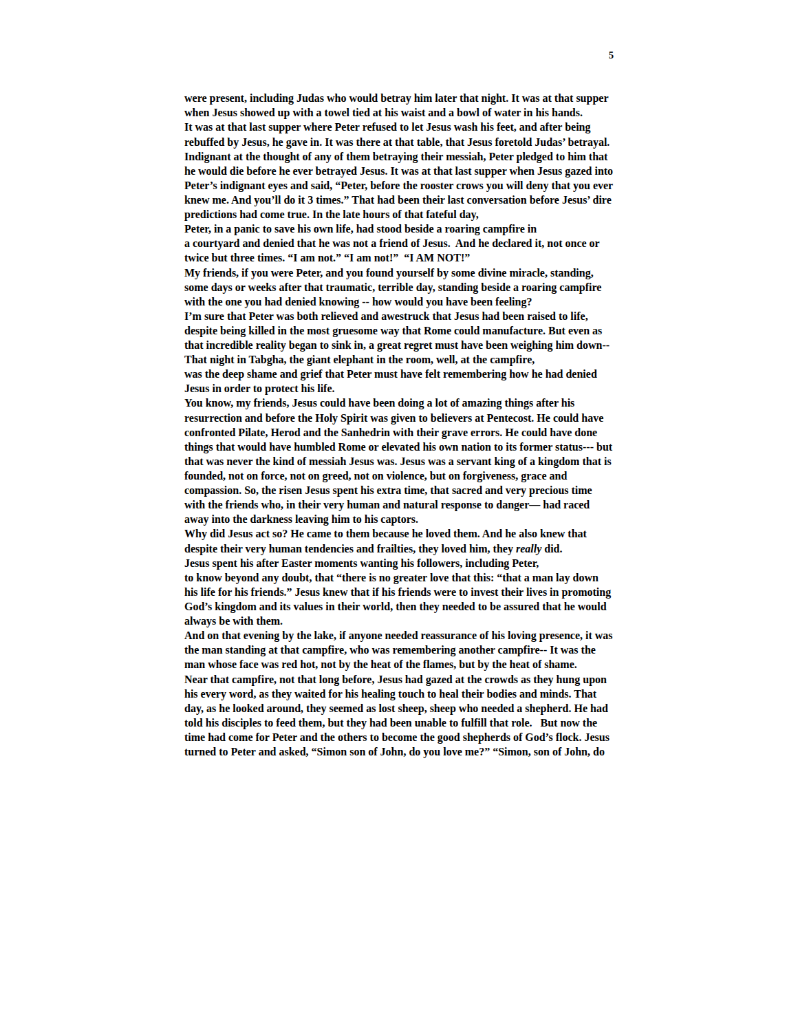5
were present, including Judas who would betray him later that night. It was at that supper when Jesus showed up with a towel tied at his waist and a bowl of water in his hands.
It was at that last supper where Peter refused to let Jesus wash his feet, and after being rebuffed by Jesus, he gave in. It was there at that table, that Jesus foretold Judas’ betrayal. Indignant at the thought of any of them betraying their messiah, Peter pledged to him that he would die before he ever betrayed Jesus. It was at that last supper when Jesus gazed into Peter’s indignant eyes and said, “Peter, before the rooster crows you will deny that you ever knew me. And you’ll do it 3 times.” That had been their last conversation before Jesus’ dire predictions had come true. In the late hours of that fateful day,
Peter, in a panic to save his own life, had stood beside a roaring campfire in
a courtyard and denied that he was not a friend of Jesus. And he declared it, not once or twice but three times. “I am not.” “I am not!” “I AM NOT!”
My friends, if you were Peter, and you found yourself by some divine miracle, standing, some days or weeks after that traumatic, terrible day, standing beside a roaring campfire with the one you had denied knowing -- how would you have been feeling?
I’m sure that Peter was both relieved and awestruck that Jesus had been raised to life, despite being killed in the most gruesome way that Rome could manufacture. But even as that incredible reality began to sink in, a great regret must have been weighing him down-- That night in Tabgha, the giant elephant in the room, well, at the campfire,
was the deep shame and grief that Peter must have felt remembering how he had denied Jesus in order to protect his life.
You know, my friends, Jesus could have been doing a lot of amazing things after his resurrection and before the Holy Spirit was given to believers at Pentecost. He could have confronted Pilate, Herod and the Sanhedrin with their grave errors. He could have done things that would have humbled Rome or elevated his own nation to its former status--- but that was never the kind of messiah Jesus was. Jesus was a servant king of a kingdom that is founded, not on force, not on greed, not on violence, but on forgiveness, grace and compassion. So, the risen Jesus spent his extra time, that sacred and very precious time with the friends who, in their very human and natural response to danger— had raced away into the darkness leaving him to his captors.
Why did Jesus act so? He came to them because he loved them. And he also knew that despite their very human tendencies and frailties, they loved him, they really did.
Jesus spent his after Easter moments wanting his followers, including Peter,
to know beyond any doubt, that “there is no greater love that this: “that a man lay down his life for his friends.” Jesus knew that if his friends were to invest their lives in promoting God’s kingdom and its values in their world, then they needed to be assured that he would always be with them.
And on that evening by the lake, if anyone needed reassurance of his loving presence, it was the man standing at that campfire, who was remembering another campfire-- It was the man whose face was red hot, not by the heat of the flames, but by the heat of shame.
Near that campfire, not that long before, Jesus had gazed at the crowds as they hung upon his every word, as they waited for his healing touch to heal their bodies and minds. That day, as he looked around, they seemed as lost sheep, sheep who needed a shepherd. He had told his disciples to feed them, but they had been unable to fulfill that role. But now the time had come for Peter and the others to become the good shepherds of God’s flock. Jesus turned to Peter and asked, “Simon son of John, do you love me?” “Simon, son of John, do